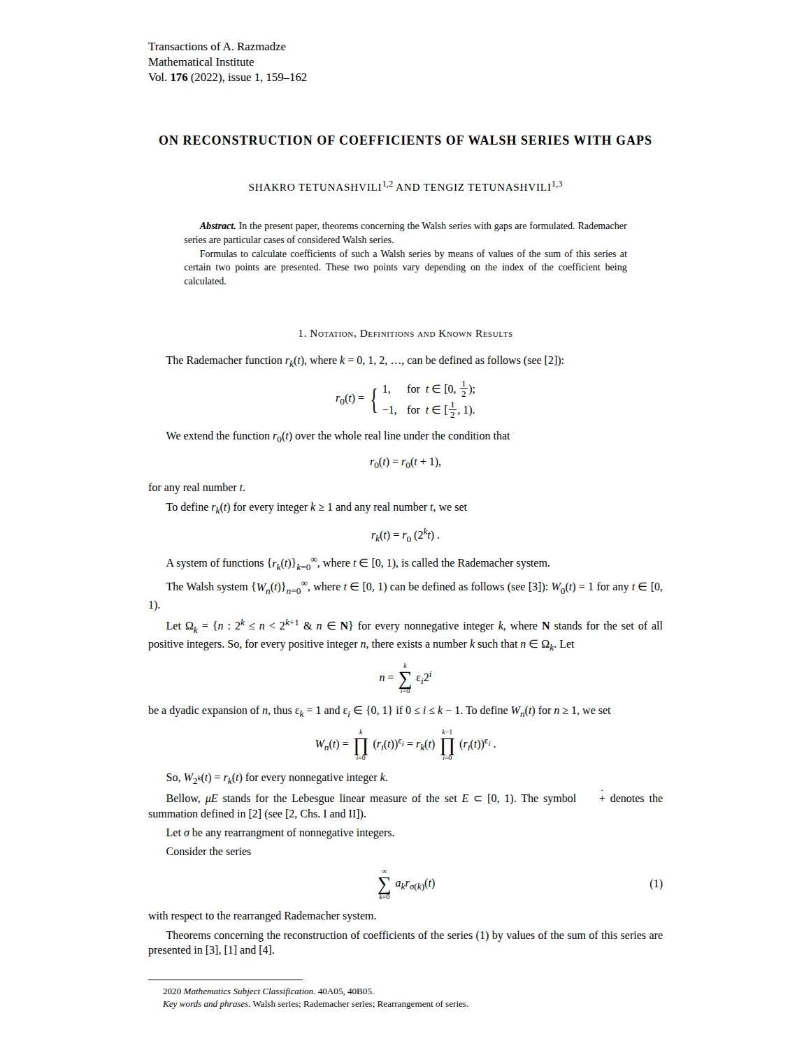Transactions of A. Razmadze
Mathematical Institute
Vol. 176 (2022), issue 1, 159–162
On Reconstruction of Coefficients of Walsh Series with Gaps
Shakro Tetunashvili1,2 and Tengiz Tetunashvili1,3
Abstract. In the present paper, theorems concerning the Walsh series with gaps are formulated. Rademacher series are particular cases of considered Walsh series.
Formulas to calculate coefficients of such a Walsh series by means of values of the sum of this series at certain two points are presented. These two points vary depending on the index of the coefficient being calculated.
1. Notation, Definitions and Known Results
The Rademacher function rk(t), where k = 0, 1, 2, …, can be defined as follows (see [2]):
r0(t) = { 1, for t ∈ [0, 12); −1, for t ∈ [12, 1).
We extend the function r0(t) over the whole real line under the condition that
r0(t) = r0(t + 1),
for any real number t.
To define rk(t) for every integer k ≥ 1 and any real number t, we set
rk(t) = r0 (2kt) .
A system of functions {rk(t)}k=0∞, where t ∈ [0, 1), is called the Rademacher system.
The Walsh system {Wn(t)}n=0∞, where t ∈ [0, 1) can be defined as follows (see [3]): W0(t) = 1 for any t ∈ [0, 1).
Let Ωk = {n : 2k ≤ n < 2k+1 & n ∈ N} for every nonnegative integer k, where N stands for the set of all positive integers. So, for every positive integer n, there exists a number k such that n ∈ Ωk. Let
n = k∑i=0 εi2i
be a dyadic expansion of n, thus εk = 1 and εi ∈ {0, 1} if 0 ≤ i ≤ k − 1. To define Wn(t) for n ≥ 1, we set
Wn(t) = k∏i=0 (ri(t))εi = rk(t) k−1∏i=0 (ri(t))εi .
So, W2k(t) = rk(t) for every nonnegative integer k.
Bellow, μE stands for the Lebesgue linear measure of the set E ⊂ [0, 1). The symbol +· denotes the summation defined in [2] (see [2, Chs. I and II]).
Let σ be any rearrangment of nonnegative integers.
Consider the series
∞∑k=0 ak rσ(k)(t) (1)
with respect to the rearranged Rademacher system.
Theorems concerning the reconstruction of coefficients of the series (1) by values of the sum of this series are presented in [3], [1] and [4].
2020 Mathematics Subject Classification. 40A05, 40B05.
Key words and phrases. Walsh series; Rademacher series; Rearrangement of series.